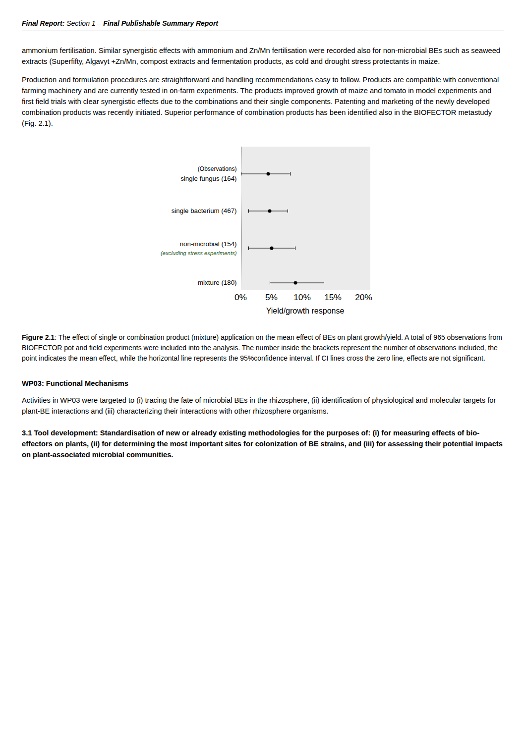Final Report: Section 1 – Final Publishable Summary Report
ammonium fertilisation. Similar synergistic effects with ammonium and Zn/Mn fertilisation were recorded also for non-microbial BEs such as seaweed extracts (Superfifty, Algavyt +Zn/Mn, compost extracts and fermentation products, as cold and drought stress protectants in maize.
Production and formulation procedures are straightforward and handling recommendations easy to follow. Products are compatible with conventional farming machinery and are currently tested in on-farm experiments. The products improved growth of maize and tomato in model experiments and first field trials with clear synergistic effects due to the combinations and their single components. Patenting and marketing of the newly developed combination products was recently initiated. Superior performance of combination products has been identified also in the BIOFECTOR metastudy (Fig. 2.1).
(Observations)
single fungus (164)
single bacterium (467)
non-microbial (154)(excluding stress experiments)
mixture (180)
0% 5% 10% 15% 20%
Yield/growth response
Figure 2.1: The effect of single or combination product (mixture) application on the mean effect of BEs on plant growth/yield. A total of 965 observations from BIOFECTOR pot and field experiments were included into the analysis. The number inside the brackets represent the number of observations included, the point indicates the mean effect, while the horizontal line represents the 95%confidence interval. If CI lines cross the zero line, effects are not significant.
WP03: Functional Mechanisms
Activities in WP03 were targeted to (i) tracing the fate of microbial BEs in the rhizosphere, (ii) identification of physiological and molecular targets for plant-BE interactions and (iii) characterizing their interactions with other rhizosphere organisms.
3.1 Tool development: Standardisation of new or already existing methodologies for the purposes of: (i) for measuring effects of bio-effectors on plants, (ii) for determining the most important sites for colonization of BE strains, and (iii) for assessing their potential impacts on plant-associated microbial communities.